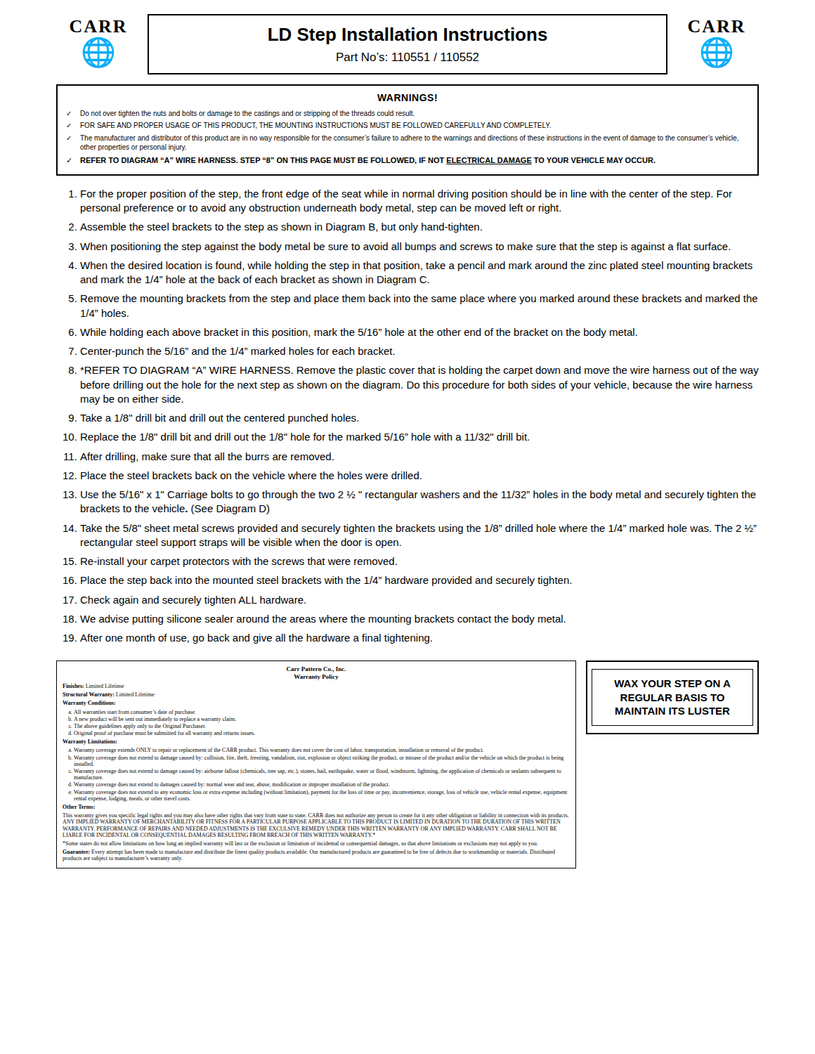CARR
🌐
LD Step Installation Instructions
Part No’s: 110551 / 110552
CARR
🌐
WARNINGS!
Do not over tighten the nuts and bolts or damage to the castings and or stripping of the threads could result.
FOR SAFE AND PROPER USAGE OF THIS PRODUCT, THE MOUNTING INSTRUCTIONS MUST BE FOLLOWED CAREFULLY AND COMPLETELY.
The manufacturer and distributor of this product are in no way responsible for the consumer’s failure to adhere to the warnings and directions of these instructions in the event of damage to the consumer’s vehicle, other properties or personal injury.
REFER TO DIAGRAM “A” WIRE HARNESS. STEP “8” ON THIS PAGE MUST BE FOLLOWED, IF NOT ELECTRICAL DAMAGE TO YOUR VEHICLE MAY OCCUR.
For the proper position of the step, the front edge of the seat while in normal driving position should be in line with the center of the step. For personal preference or to avoid any obstruction underneath body metal, step can be moved left or right.
Assemble the steel brackets to the step as shown in Diagram B, but only hand-tighten.
When positioning the step against the body metal be sure to avoid all bumps and screws to make sure that the step is against a flat surface.
When the desired location is found, while holding the step in that position, take a pencil and mark around the zinc plated steel mounting brackets and mark the 1/4” hole at the back of each bracket as shown in Diagram C.
Remove the mounting brackets from the step and place them back into the same place where you marked around these brackets and marked the 1/4” holes.
While holding each above bracket in this position, mark the 5/16” hole at the other end of the bracket on the body metal.
Center-punch the 5/16” and the 1/4” marked holes for each bracket.
*REFER TO DIAGRAM “A” WIRE HARNESS. Remove the plastic cover that is holding the carpet down and move the wire harness out of the way before drilling out the hole for the next step as shown on the diagram. Do this procedure for both sides of your vehicle, because the wire harness may be on either side.
Take a 1/8" drill bit and drill out the centered punched holes.
Replace the 1/8" drill bit and drill out the 1/8" hole for the marked 5/16” hole with a 11/32" drill bit.
After drilling, make sure that all the burrs are removed.
Place the steel brackets back on the vehicle where the holes were drilled.
Use the 5/16" x 1" Carriage bolts to go through the two 2 ½ " rectangular washers and the 11/32” holes in the body metal and securely tighten the brackets to the vehicle. (See Diagram D)
Take the 5/8" sheet metal screws provided and securely tighten the brackets using the 1/8” drilled hole where the 1/4” marked hole was. The 2 ½” rectangular steel support straps will be visible when the door is open.
Re-install your carpet protectors with the screws that were removed.
Place the step back into the mounted steel brackets with the 1/4” hardware provided and securely tighten.
Check again and securely tighten ALL hardware.
We advise putting silicone sealer around the areas where the mounting brackets contact the body metal.
After one month of use, go back and give all the hardware a final tightening.
Carr Pattern Co., Inc.
Warranty Policy
Finishes: Limited Lifetime
Structural Warranty: Limited Lifetime
Warranty Conditions:
All warranties start from consumer’s date of purchase.
A new product will be sent out immediately to replace a warranty claim.
The above guidelines apply only to the Original Purchaser.
Original proof of purchase must be submitted for all warranty and returns issues.
Warranty Limitations:
Warranty coverage extends ONLY to repair or replacement of the CARR product. This warranty does not cover the cost of labor, transportation, installation or removal of the product.
Warranty coverage does not extend to damage caused by: collision, fire, theft, freezing, vandalism, riot, explosion or object striking the product, or misuse of the product and/or the vehicle on which the product is being installed.
Warranty coverage does not extend to damage caused by: airborne fallout (chemicals, tree sap, etc.), stones, hail, earthquake, water or flood, windstorm, lightning, the application of chemicals or sealants subsequent to manufacture.
Warranty coverage does not extend to damages caused by: normal wear and tear, abuse, modification or improper installation of the product.
Warranty coverage does not extend to any economic loss or extra expense including (without limitation), payment for the loss of time or pay, inconvenience, storage, loss of vehicle use, vehicle rental expense, equipment rental expense, lodging, meals, or other travel costs.
Other Terms:
This warranty gives you specific legal rights and you may also have other rights that vary from state to state. CARR does not authorize any person to create for it any other obligation or liability in connection with its products. ANY IMPLIED WARRANTY OF MERCHANTABILITY OR FITNESS FOR A PARTICULAR PURPOSE APPLICABLE TO THIS PRODUCT IS LIMITED IN DURATION TO THE DURATION OF THIS WRITTEN WARRANTY. PERFORMANCE OF REPAIRS AND NEEDED ADJUSTMENTS IS THE EXCULSIVE REMEDY UNDER THIS WRITTEN WARRANTY OR ANY IMPLIED WARRANTY. CARR SHALL NOT BE LIABLE FOR INCIDENTAL OR CONSEQUENTIAL DAMAGES RESULTING FROM BREACH OF THIS WRITTEN WARRANTY.*
*Some states do not allow limitations on how long an implied warranty will last or the exclusion or limitation of incidental or consequential damages, so that above limitations or exclusions may not apply to you.
Guarantee: Every attempt has been made to manufacture and distribute the finest quality products available. Our manufactured products are guaranteed to be free of defects due to workmanship or materials. Distributed products are subject to manufacturer’s warranty only.
WAX YOUR STEP ON A REGULAR BASIS TO MAINTAIN ITS LUSTER